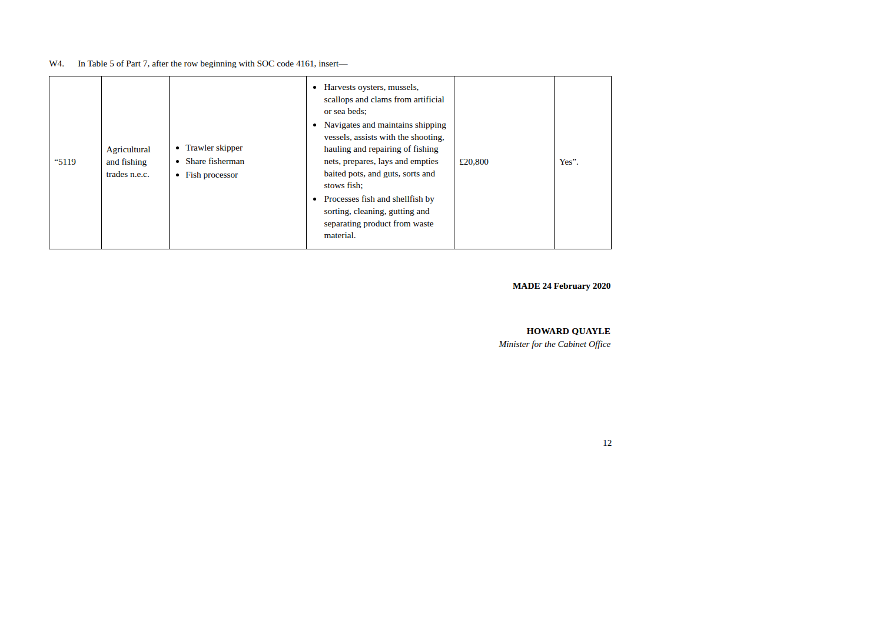W4. In Table 5 of Part 7, after the row beginning with SOC code 4161, insert—
| “5119 | Agricultural and fishing trades n.e.c. | Trawler skipper Share fisherman Fish processor | Harvests oysters, mussels, scallops and clams from artificial or sea beds; Navigates and maintains shipping vessels, assists with the shooting, hauling and repairing of fishing nets, prepares, lays and empties baited pots, and guts, sorts and stows fish; Processes fish and shellfish by sorting, cleaning, gutting and separating product from waste material. | £20,800 | Yes”. |
MADE 24 February 2020
HOWARD QUAYLE
Minister for the Cabinet Office
12